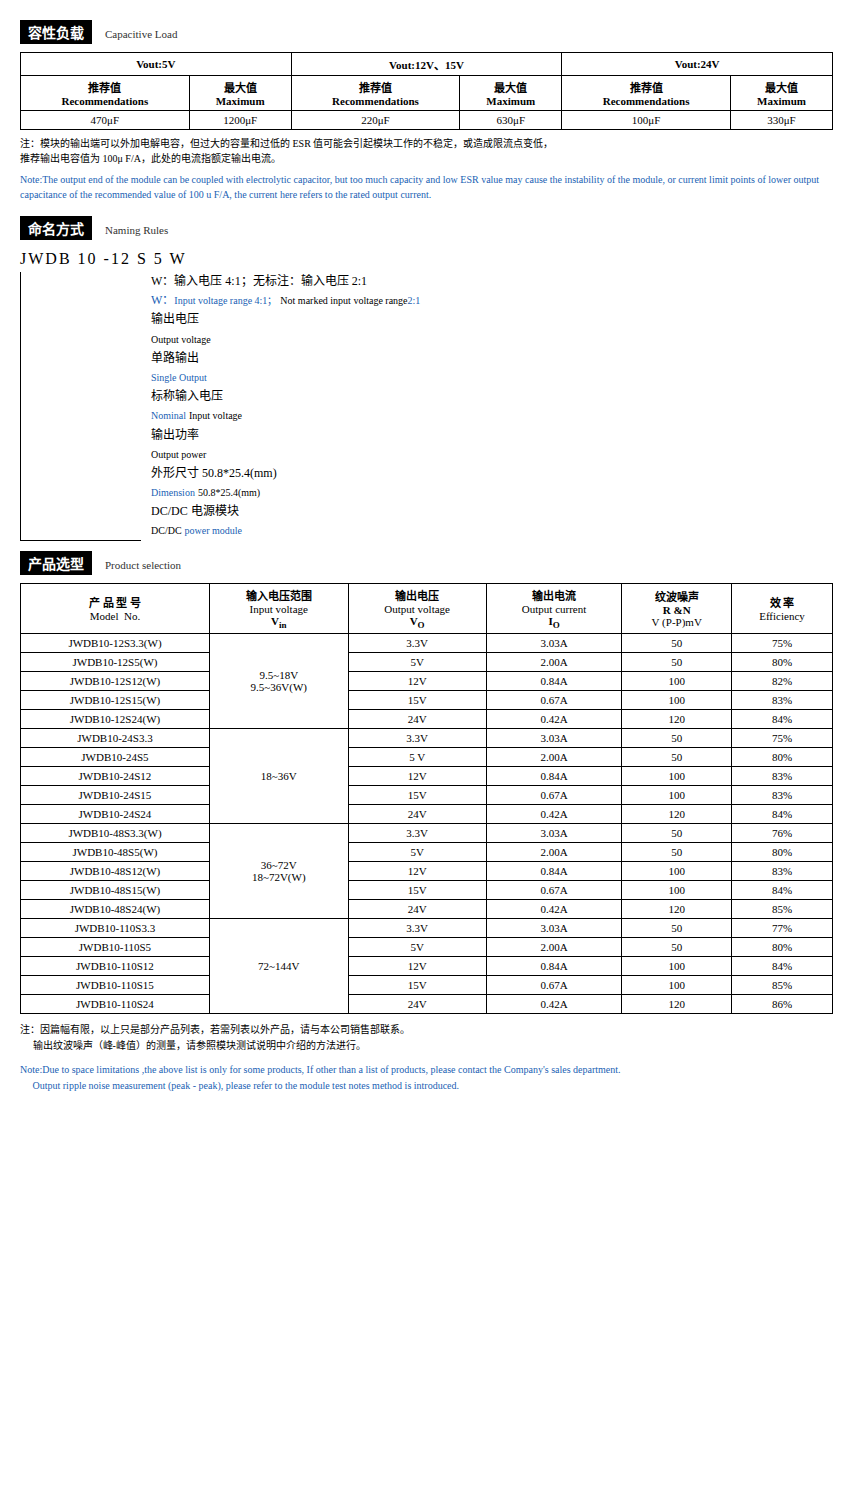容性负载 Capacitive Load
| Vout:5V | Vout:12V、15V | Vout:24V |
| --- | --- | --- |
| 推荐值 Recommendations | 最大值 Maximum | 推荐值 Recommendations | 最大值 Maximum | 推荐值 Recommendations | 最大值 Maximum |
| 470μF | 1200μF | 220μF | 630μF | 100μF | 330μF |
注：模块的输出端可以外加电解电容，但过大的容量和过低的 ESR 值可能会引起模块工作的不稳定，或造成限流点变低，
推荐输出电容值为 100μ F/A，此处的电流指额定输出电流。
Note:The output end of the module can be coupled with electrolytic capacitor, but too much capacity and low ESR value may cause the instability of the module, or current limit points of lower output capacitance of the recommended value of 100 u F/A, the current here refers to the rated output current.
命名方式 Naming Rules
JWDB 10 -12 S 5 W
W：输入电压 4:1；无标注：输入电压 2:1
W：Input voltage range 4:1； Not marked input voltage range 2:1
输出电压
Output voltage
单路输出
Single Output
标称输入电压
Nominal Input voltage
输出功率
Output power
外形尺寸 50.8*25.4(mm)
Dimension 50.8*25.4(mm)
DC/DC 电源模块
DC/DC power module
产品选型 Product selection
| 产 品 型 号 Model No. | 输入电压范围 Input voltage V in | 输出电压 Output voltage V O | 输出电流 Output current I O | 纹波噪声 R &N V (P-P)mV | 效 率 Efficiency |
| --- | --- | --- | --- | --- | --- |
| JWDB10-12S3.3(W) | 9.5~18V 9.5~36V(W) | 3.3V | 3.03A | 50 | 75% |
| JWDB10-12S5(W) | 5V | 2.00A | 50 | 80% |
| JWDB10-12S12(W) | 12V | 0.84A | 100 | 82% |
| JWDB10-12S15(W) | 15V | 0.67A | 100 | 83% |
| JWDB10-12S24(W) | 24V | 0.42A | 120 | 84% |
| JWDB10-24S3.3 | 18~36V | 3.3V | 3.03A | 50 | 75% |
| JWDB10-24S5 | 5 V | 2.00A | 50 | 80% |
| JWDB10-24S12 | 12V | 0.84A | 100 | 83% |
| JWDB10-24S15 | 15V | 0.67A | 100 | 83% |
| JWDB10-24S24 | 24V | 0.42A | 120 | 84% |
| JWDB10-48S3.3(W) | 36~72V 18~72V(W) | 3.3V | 3.03A | 50 | 76% |
| JWDB10-48S5(W) | 5V | 2.00A | 50 | 80% |
| JWDB10-48S12(W) | 12V | 0.84A | 100 | 83% |
| JWDB10-48S15(W) | 15V | 0.67A | 100 | 84% |
| JWDB10-48S24(W) | 24V | 0.42A | 120 | 85% |
| JWDB10-110S3.3 | 72~144V | 3.3V | 3.03A | 50 | 77% |
| JWDB10-110S5 | 5V | 2.00A | 50 | 80% |
| JWDB10-110S12 | 12V | 0.84A | 100 | 84% |
| JWDB10-110S15 | 15V | 0.67A | 100 | 85% |
| JWDB10-110S24 | 24V | 0.42A | 120 | 86% |
注：因篇幅有限，以上只是部分产品列表，若需列表以外产品，请与本公司销售部联系。
输出纹波噪声（峰-峰值）的测量，请参照模块测试说明中介绍的方法进行。
Note:Due to space limitations ,the above list is only for some products, If other than a list of products, please contact the Company's sales department.
Output ripple noise measurement (peak - peak), please refer to the module test notes method is introduced.